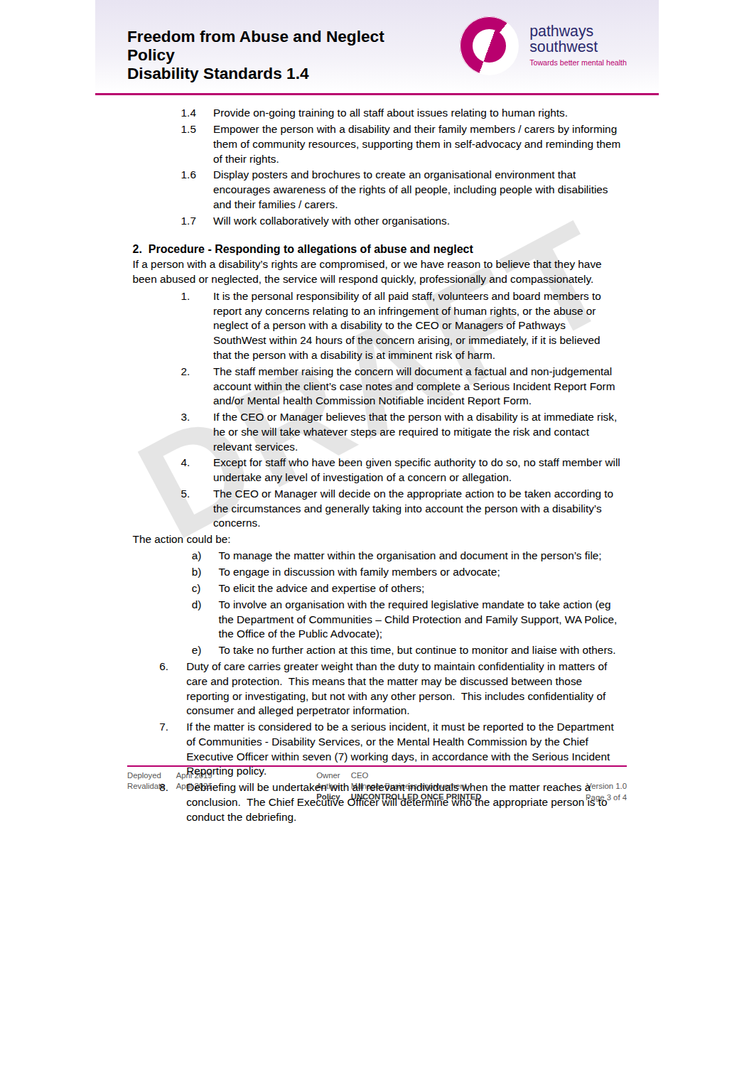Freedom from Abuse and Neglect Policy
Disability Standards 1.4
pathways
southwest
Towards better mental health
DRAFT
1.4
Provide on-going training to all staff about issues relating to human rights.
1.5
Empower the person with a disability and their family members / carers by informing them of community resources, supporting them in self-advocacy and reminding them of their rights.
1.6
Display posters and brochures to create an organisational environment that encourages awareness of the rights of all people, including people with disabilities and their families / carers.
1.7
Will work collaboratively with other organisations.
2. Procedure - Responding to allegations of abuse and neglect
If a person with a disability’s rights are compromised, or we have reason to believe that they have been abused or neglected, the service will respond quickly, professionally and compassionately.
1.
It is the personal responsibility of all paid staff, volunteers and board members to report any concerns relating to an infringement of human rights, or the abuse or neglect of a person with a disability to the CEO or Managers of Pathways SouthWest within 24 hours of the concern arising, or immediately, if it is believed that the person with a disability is at imminent risk of harm.
2.
The staff member raising the concern will document a factual and non-judgemental account within the client’s case notes and complete a Serious Incident Report Form and/or Mental health Commission Notifiable incident Report Form.
3.
If the CEO or Manager believes that the person with a disability is at immediate risk, he or she will take whatever steps are required to mitigate the risk and contact relevant services.
4.
Except for staff who have been given specific authority to do so, no staff member will undertake any level of investigation of a concern or allegation.
5.
The CEO or Manager will decide on the appropriate action to be taken according to the circumstances and generally taking into account the person with a disability’s concerns.
The action could be:
a)
To manage the matter within the organisation and document in the person’s file;
b)
To engage in discussion with family members or advocate;
c)
To elicit the advice and expertise of others;
d)
To involve an organisation with the required legislative mandate to take action (eg the Department of Communities – Child Protection and Family Support, WA Police, the Office of the Public Advocate);
e)
To take no further action at this time, but continue to monitor and liaise with others.
6.
Duty of care carries greater weight than the duty to maintain confidentiality in matters of care and protection. This means that the matter may be discussed between those reporting or investigating, but not with any other person. This includes confidentiality of consumer and alleged perpetrator information.
7.
If the matter is considered to be a serious incident, it must be reported to the Department of Communities - Disability Services, or the Mental Health Commission by the Chief Executive Officer within seven (7) working days, in accordance with the Serious Incident Reporting policy.
8.
Debriefing will be undertaken with all relevant individuals when the matter reaches a conclusion. The Chief Executive Officer will determine who the appropriate person is to conduct the debriefing.
Deployed
Revalidate
April 2019
April 2021
Owner
Author
Policy
CEO
Manager Business Improvement
UNCONTROLLED ONCE PRINTED
Version 1.0
Page 3 of 4